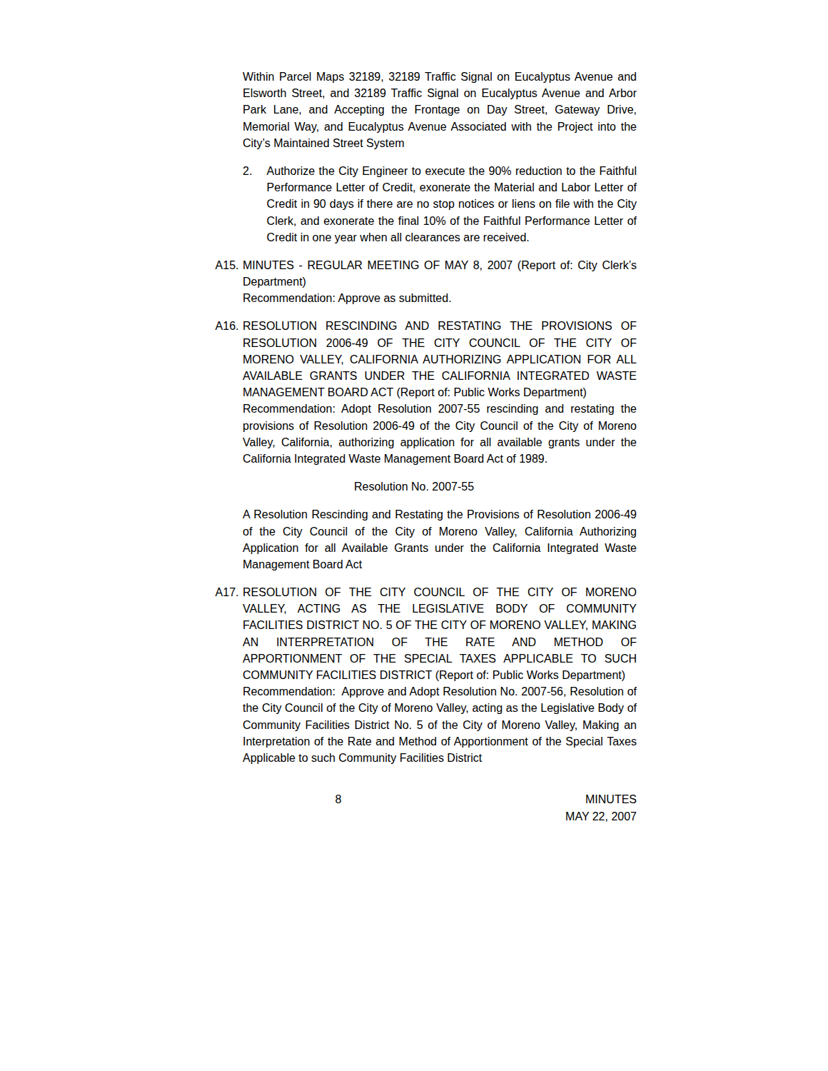Within Parcel Maps 32189, 32189 Traffic Signal on Eucalyptus Avenue and Elsworth Street, and 32189 Traffic Signal on Eucalyptus Avenue and Arbor Park Lane, and Accepting the Frontage on Day Street, Gateway Drive, Memorial Way, and Eucalyptus Avenue Associated with the Project into the City’s Maintained Street System
2.
Authorize the City Engineer to execute the 90% reduction to the Faithful Performance Letter of Credit, exonerate the Material and Labor Letter of Credit in 90 days if there are no stop notices or liens on file with the City Clerk, and exonerate the final 10% of the Faithful Performance Letter of Credit in one year when all clearances are received.
A15.
MINUTES - REGULAR MEETING OF MAY 8, 2007 (Report of: City Clerk’s Department)
Recommendation: Approve as submitted.
A16.
RESOLUTION RESCINDING AND RESTATING THE PROVISIONS OF RESOLUTION 2006-49 OF THE CITY COUNCIL OF THE CITY OF MORENO VALLEY, CALIFORNIA AUTHORIZING APPLICATION FOR ALL AVAILABLE GRANTS UNDER THE CALIFORNIA INTEGRATED WASTE MANAGEMENT BOARD ACT (Report of: Public Works Department)
Recommendation: Adopt Resolution 2007-55 rescinding and restating the provisions of Resolution 2006-49 of the City Council of the City of Moreno Valley, California, authorizing application for all available grants under the California Integrated Waste Management Board Act of 1989.
Resolution No. 2007-55
A Resolution Rescinding and Restating the Provisions of Resolution 2006-49 of the City Council of the City of Moreno Valley, California Authorizing Application for all Available Grants under the California Integrated Waste Management Board Act
A17.
RESOLUTION OF THE CITY COUNCIL OF THE CITY OF MORENO VALLEY, ACTING AS THE LEGISLATIVE BODY OF COMMUNITY FACILITIES DISTRICT NO. 5 OF THE CITY OF MORENO VALLEY, MAKING AN INTERPRETATION OF THE RATE AND METHOD OF APPORTIONMENT OF THE SPECIAL TAXES APPLICABLE TO SUCH COMMUNITY FACILITIES DISTRICT (Report of: Public Works Department)
Recommendation: Approve and Adopt Resolution No. 2007-56, Resolution of the City Council of the City of Moreno Valley, acting as the Legislative Body of Community Facilities District No. 5 of the City of Moreno Valley, Making an Interpretation of the Rate and Method of Apportionment of the Special Taxes Applicable to such Community Facilities District
8
MINUTES
MAY 22, 2007